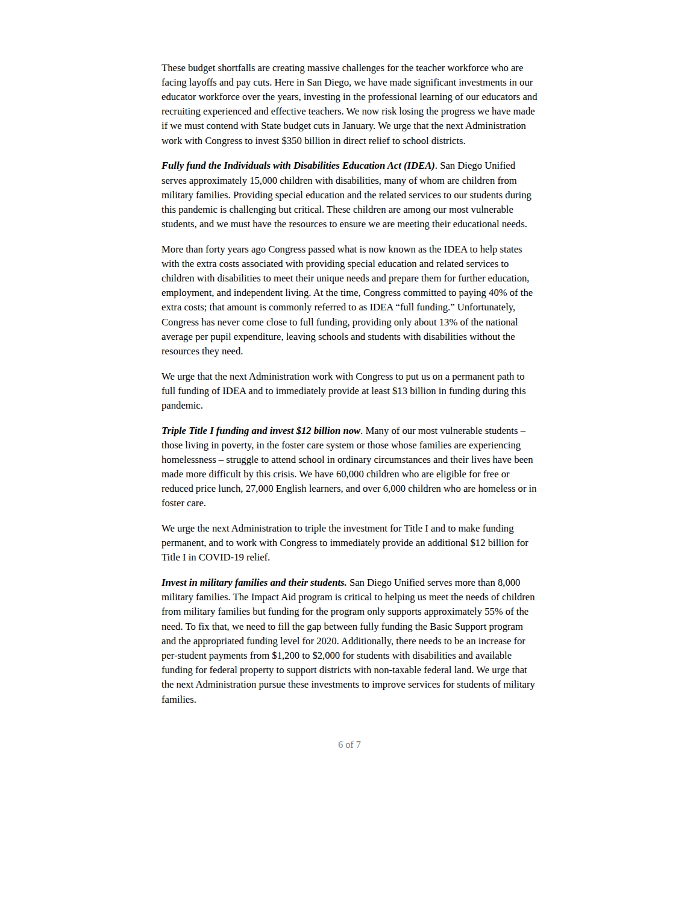These budget shortfalls are creating massive challenges for the teacher workforce who are facing layoffs and pay cuts. Here in San Diego, we have made significant investments in our educator workforce over the years, investing in the professional learning of our educators and recruiting experienced and effective teachers. We now risk losing the progress we have made if we must contend with State budget cuts in January. We urge that the next Administration work with Congress to invest $350 billion in direct relief to school districts.
Fully fund the Individuals with Disabilities Education Act (IDEA). San Diego Unified serves approximately 15,000 children with disabilities, many of whom are children from military families. Providing special education and the related services to our students during this pandemic is challenging but critical. These children are among our most vulnerable students, and we must have the resources to ensure we are meeting their educational needs.
More than forty years ago Congress passed what is now known as the IDEA to help states with the extra costs associated with providing special education and related services to children with disabilities to meet their unique needs and prepare them for further education, employment, and independent living. At the time, Congress committed to paying 40% of the extra costs; that amount is commonly referred to as IDEA “full funding.” Unfortunately, Congress has never come close to full funding, providing only about 13% of the national average per pupil expenditure, leaving schools and students with disabilities without the resources they need.
We urge that the next Administration work with Congress to put us on a permanent path to full funding of IDEA and to immediately provide at least $13 billion in funding during this pandemic.
Triple Title I funding and invest $12 billion now. Many of our most vulnerable students – those living in poverty, in the foster care system or those whose families are experiencing homelessness – struggle to attend school in ordinary circumstances and their lives have been made more difficult by this crisis. We have 60,000 children who are eligible for free or reduced price lunch, 27,000 English learners, and over 6,000 children who are homeless or in foster care.
We urge the next Administration to triple the investment for Title I and to make funding permanent, and to work with Congress to immediately provide an additional $12 billion for Title I in COVID-19 relief.
Invest in military families and their students. San Diego Unified serves more than 8,000 military families. The Impact Aid program is critical to helping us meet the needs of children from military families but funding for the program only supports approximately 55% of the need. To fix that, we need to fill the gap between fully funding the Basic Support program and the appropriated funding level for 2020. Additionally, there needs to be an increase for per-student payments from $1,200 to $2,000 for students with disabilities and available funding for federal property to support districts with non-taxable federal land. We urge that the next Administration pursue these investments to improve services for students of military families.
6 of 7